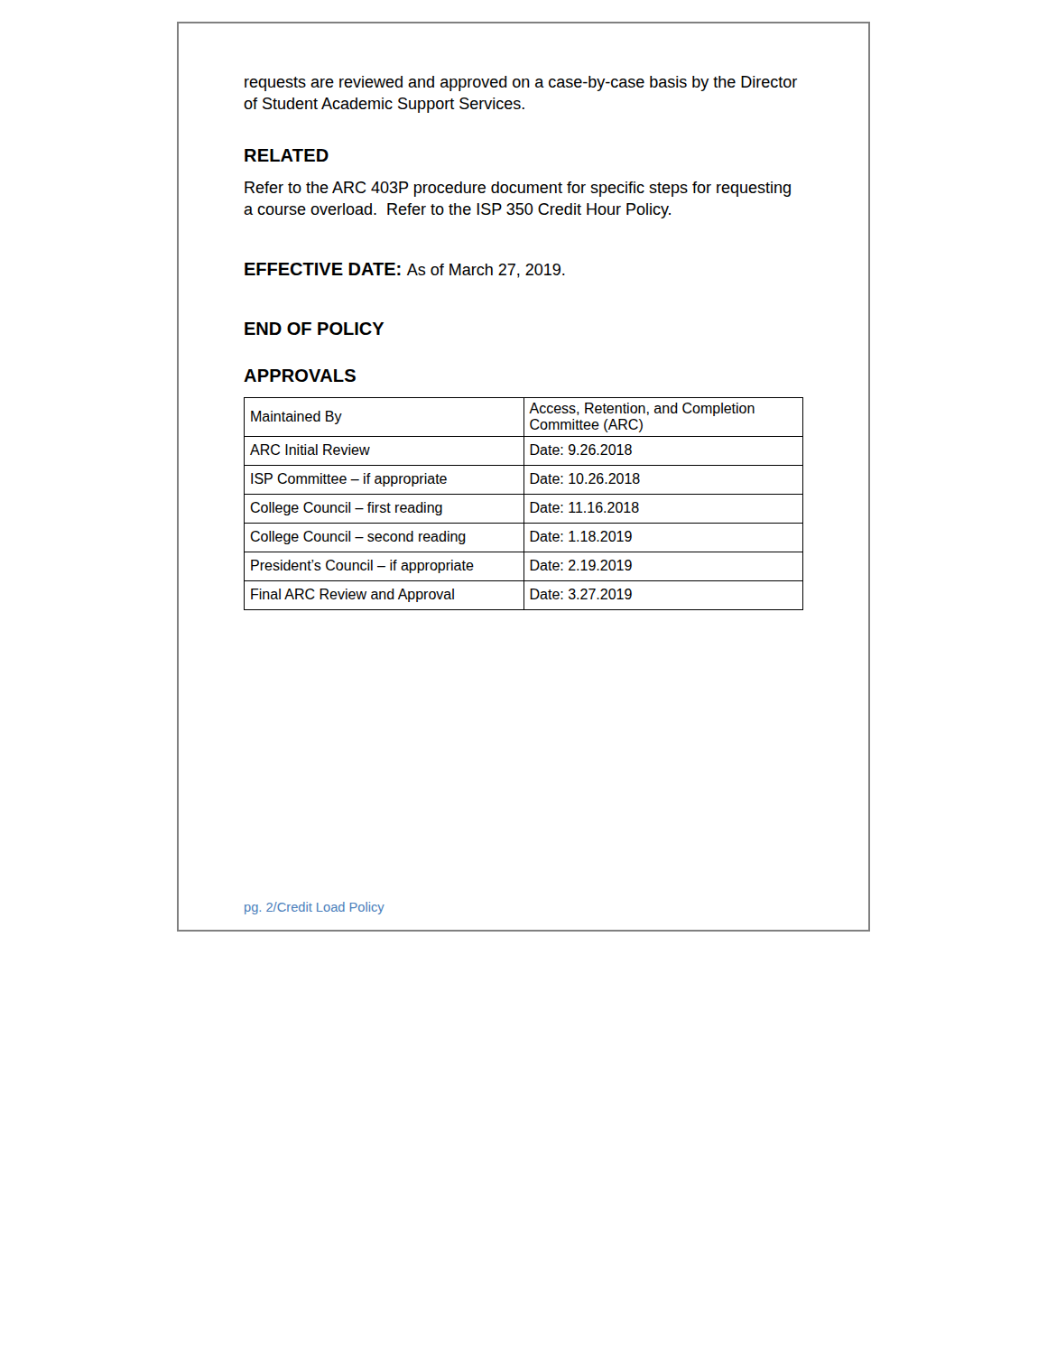requests are reviewed and approved on a case-by-case basis by the Director of Student Academic Support Services.
RELATED
Refer to the ARC 403P procedure document for specific steps for requesting a course overload. Refer to the ISP 350 Credit Hour Policy.
EFFECTIVE DATE: As of March 27, 2019.
END OF POLICY
APPROVALS
| Maintained By | Access, Retention, and Completion Committee (ARC) |
| ARC Initial Review | Date: 9.26.2018 |
| ISP Committee – if appropriate | Date: 10.26.2018 |
| College Council – first reading | Date: 11.16.2018 |
| College Council – second reading | Date: 1.18.2019 |
| President’s Council – if appropriate | Date: 2.19.2019 |
| Final ARC Review and Approval | Date: 3.27.2019 |
pg. 2/Credit Load Policy